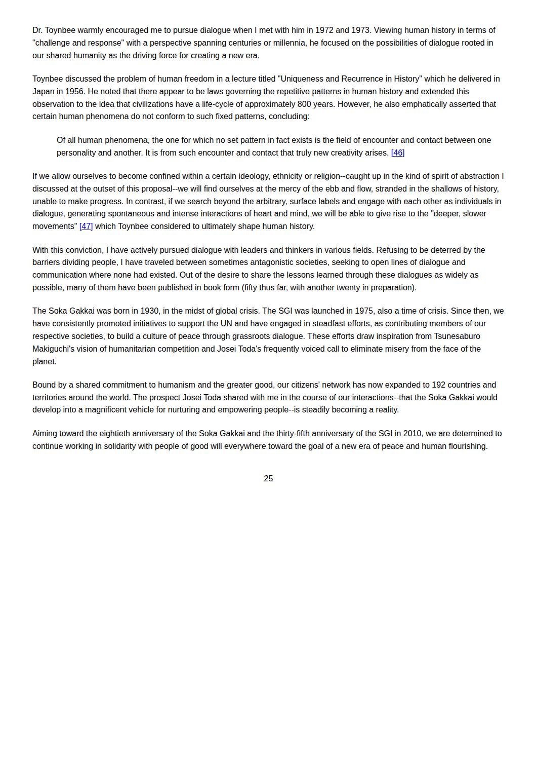Dr. Toynbee warmly encouraged me to pursue dialogue when I met with him in 1972 and 1973. Viewing human history in terms of "challenge and response" with a perspective spanning centuries or millennia, he focused on the possibilities of dialogue rooted in our shared humanity as the driving force for creating a new era.
Toynbee discussed the problem of human freedom in a lecture titled "Uniqueness and Recurrence in History" which he delivered in Japan in 1956. He noted that there appear to be laws governing the repetitive patterns in human history and extended this observation to the idea that civilizations have a life-cycle of approximately 800 years. However, he also emphatically asserted that certain human phenomena do not conform to such fixed patterns, concluding:
Of all human phenomena, the one for which no set pattern in fact exists is the field of encounter and contact between one personality and another. It is from such encounter and contact that truly new creativity arises. [46]
If we allow ourselves to become confined within a certain ideology, ethnicity or religion--caught up in the kind of spirit of abstraction I discussed at the outset of this proposal--we will find ourselves at the mercy of the ebb and flow, stranded in the shallows of history, unable to make progress. In contrast, if we search beyond the arbitrary, surface labels and engage with each other as individuals in dialogue, generating spontaneous and intense interactions of heart and mind, we will be able to give rise to the "deeper, slower movements" [47] which Toynbee considered to ultimately shape human history.
With this conviction, I have actively pursued dialogue with leaders and thinkers in various fields. Refusing to be deterred by the barriers dividing people, I have traveled between sometimes antagonistic societies, seeking to open lines of dialogue and communication where none had existed. Out of the desire to share the lessons learned through these dialogues as widely as possible, many of them have been published in book form (fifty thus far, with another twenty in preparation).
The Soka Gakkai was born in 1930, in the midst of global crisis. The SGI was launched in 1975, also a time of crisis. Since then, we have consistently promoted initiatives to support the UN and have engaged in steadfast efforts, as contributing members of our respective societies, to build a culture of peace through grassroots dialogue. These efforts draw inspiration from Tsunesaburo Makiguchi's vision of humanitarian competition and Josei Toda's frequently voiced call to eliminate misery from the face of the planet.
Bound by a shared commitment to humanism and the greater good, our citizens' network has now expanded to 192 countries and territories around the world. The prospect Josei Toda shared with me in the course of our interactions--that the Soka Gakkai would develop into a magnificent vehicle for nurturing and empowering people--is steadily becoming a reality.
Aiming toward the eightieth anniversary of the Soka Gakkai and the thirty-fifth anniversary of the SGI in 2010, we are determined to continue working in solidarity with people of good will everywhere toward the goal of a new era of peace and human flourishing.
25